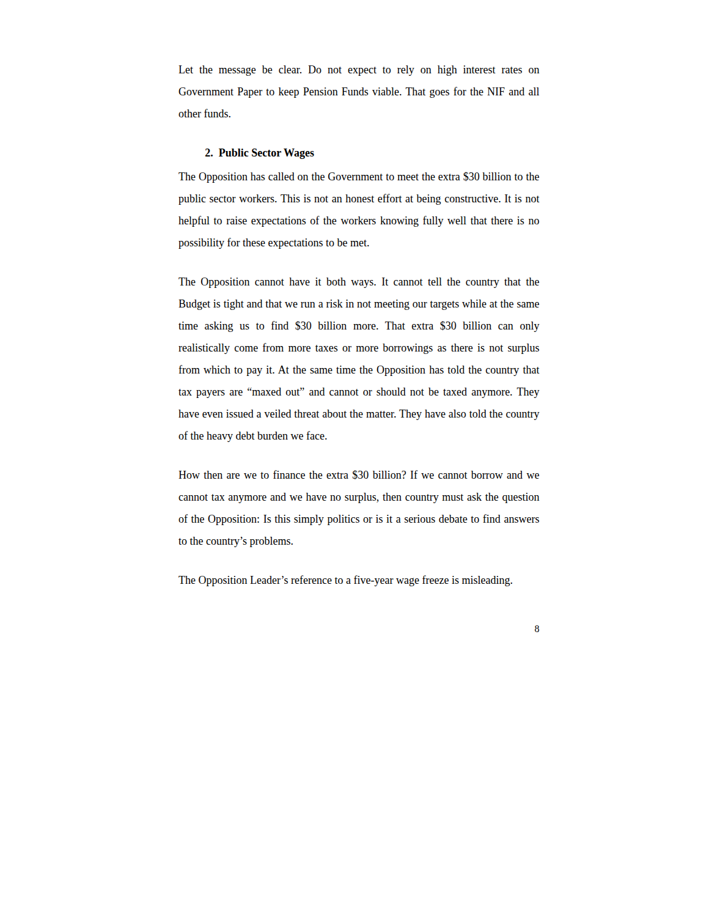Let the message be clear. Do not expect to rely on high interest rates on Government Paper to keep Pension Funds viable. That goes for the NIF and all other funds.
2. Public Sector Wages
The Opposition has called on the Government to meet the extra $30 billion to the public sector workers. This is not an honest effort at being constructive. It is not helpful to raise expectations of the workers knowing fully well that there is no possibility for these expectations to be met.
The Opposition cannot have it both ways. It cannot tell the country that the Budget is tight and that we run a risk in not meeting our targets while at the same time asking us to find $30 billion more. That extra $30 billion can only realistically come from more taxes or more borrowings as there is not surplus from which to pay it. At the same time the Opposition has told the country that tax payers are “maxed out” and cannot or should not be taxed anymore. They have even issued a veiled threat about the matter. They have also told the country of the heavy debt burden we face.
How then are we to finance the extra $30 billion? If we cannot borrow and we cannot tax anymore and we have no surplus, then country must ask the question of the Opposition: Is this simply politics or is it a serious debate to find answers to the country’s problems.
The Opposition Leader’s reference to a five-year wage freeze is misleading.
8